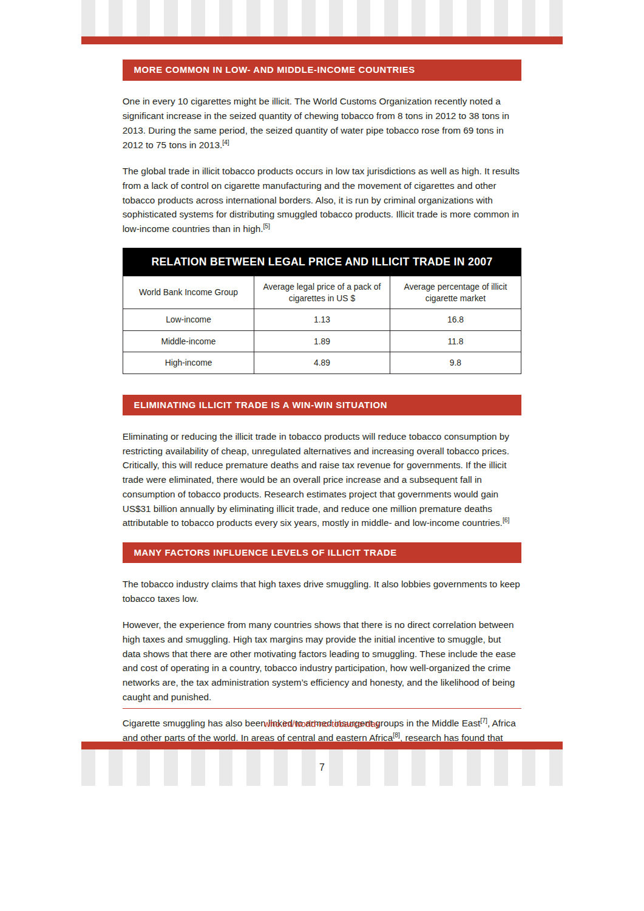More common in low- and middle-income countries
One in every 10 cigarettes might be illicit. The World Customs Organization recently noted a significant increase in the seized quantity of chewing tobacco from 8 tons in 2012 to 38 tons in 2013. During the same period, the seized quantity of water pipe tobacco rose from 69 tons in 2012 to 75 tons in 2013.[4]
The global trade in illicit tobacco products occurs in low tax jurisdictions as well as high. It results from a lack of control on cigarette manufacturing and the movement of cigarettes and other tobacco products across international borders. Also, it is run by criminal organizations with sophisticated systems for distributing smuggled tobacco products. Illicit trade is more common in low-income countries than in high.[5]
Relation between legal price and illicit trade in 2007
| World Bank Income Group | Average legal price of a pack of cigarettes in US $ | Average percentage of illicit cigarette market |
| --- | --- | --- |
| Low-income | 1.13 | 16.8 |
| Middle-income | 1.89 | 11.8 |
| High-income | 4.89 | 9.8 |
Eliminating illicit trade is a win-win situation
Eliminating or reducing the illicit trade in tobacco products will reduce tobacco consumption by restricting availability of cheap, unregulated alternatives and increasing overall tobacco prices. Critically, this will reduce premature deaths and raise tax revenue for governments. If the illicit trade were eliminated, there would be an overall price increase and a subsequent fall in consumption of tobacco products. Research estimates project that governments would gain US$31 billion annually by eliminating illicit trade, and reduce one million premature deaths attributable to tobacco products every six years, mostly in middle- and low-income countries.[6]
Many factors influence levels of illicit trade
The tobacco industry claims that high taxes drive smuggling. It also lobbies governments to keep tobacco taxes low.
However, the experience from many countries shows that there is no direct correlation between high taxes and smuggling. High tax margins may provide the initial incentive to smuggle, but data shows that there are other motivating factors leading to smuggling. These include the ease and cost of operating in a country, tobacco industry participation, how well-organized the crime networks are, the tax administration system’s efficiency and honesty, and the likelihood of being caught and punished.
Cigarette smuggling has also been linked to armed insurgent groups in the Middle East[7], Africa and other parts of the world. In areas of central and eastern Africa[8], research has found that rebel groups accused of mass murder, torture and forced recruitment of children have used the illegal trade of tobacco products to finance their activities.
who.int/world-no-tobacco-day
7